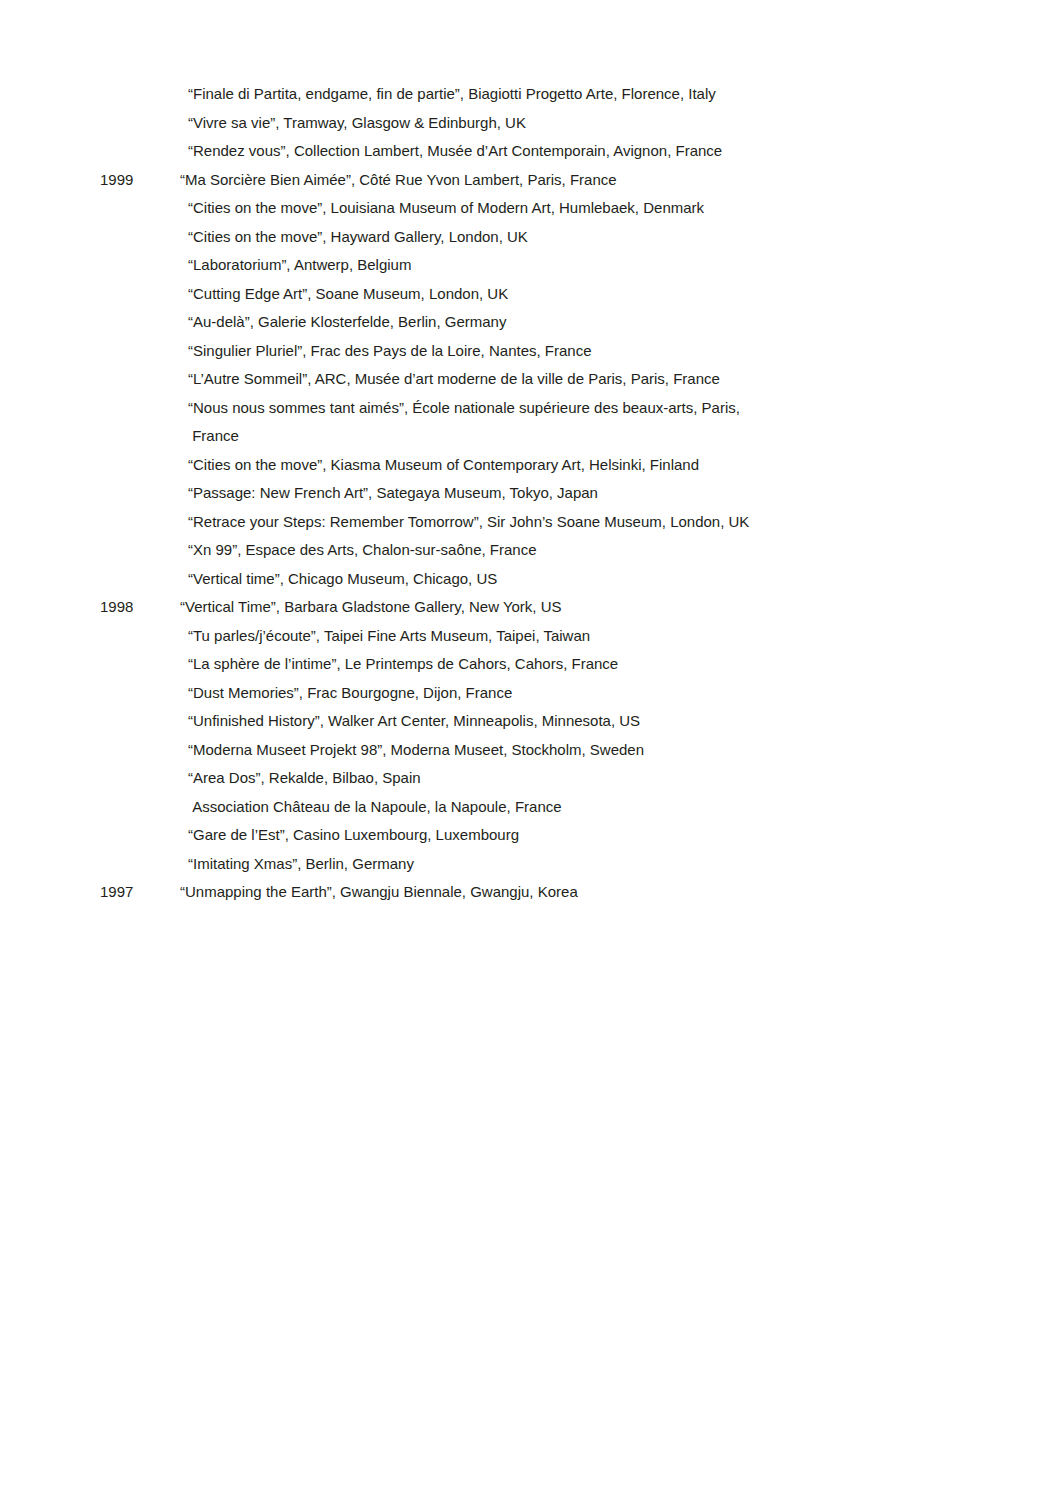“Finale di Partita, endgame, fin de partie”, Biagiotti Progetto Arte, Florence, Italy
“Vivre sa vie”, Tramway, Glasgow & Edinburgh, UK
“Rendez vous”, Collection Lambert, Musée d’Art Contemporain, Avignon, France
1999
“Ma Sorcière Bien Aimée”, Côté Rue Yvon Lambert, Paris, France
“Cities on the move”, Louisiana Museum of Modern Art, Humlebaek, Denmark
“Cities on the move”, Hayward Gallery, London, UK
“Laboratorium”, Antwerp, Belgium
“Cutting Edge Art”, Soane Museum, London, UK
“Au-delà”, Galerie Klosterfelde, Berlin, Germany
“Singulier Pluriel”, Frac des Pays de la Loire, Nantes, France
“L’Autre Sommeil”, ARC, Musée d’art moderne de la ville de Paris, Paris, France
“Nous nous sommes tant aimés”, École nationale supérieure des beaux-arts, Paris,
France
“Cities on the move”, Kiasma Museum of Contemporary Art, Helsinki, Finland
“Passage: New French Art”, Sategaya Museum, Tokyo, Japan
“Retrace your Steps: Remember Tomorrow”, Sir John’s Soane Museum, London, UK
“Xn 99”, Espace des Arts, Chalon-sur-saône, France
“Vertical time”, Chicago Museum, Chicago, US
1998
“Vertical Time”, Barbara Gladstone Gallery, New York, US
“Tu parles/j’écoute”, Taipei Fine Arts Museum, Taipei, Taiwan
“La sphère de l’intime”, Le Printemps de Cahors, Cahors, France
“Dust Memories”, Frac Bourgogne, Dijon, France
“Unfinished History”, Walker Art Center, Minneapolis, Minnesota, US
“Moderna Museet Projekt 98”, Moderna Museet, Stockholm, Sweden
“Area Dos”, Rekalde, Bilbao, Spain
Association Château de la Napoule, la Napoule, France
“Gare de l’Est”, Casino Luxembourg, Luxembourg
“Imitating Xmas”, Berlin, Germany
1997
“Unmapping the Earth”, Gwangju Biennale, Gwangju, Korea